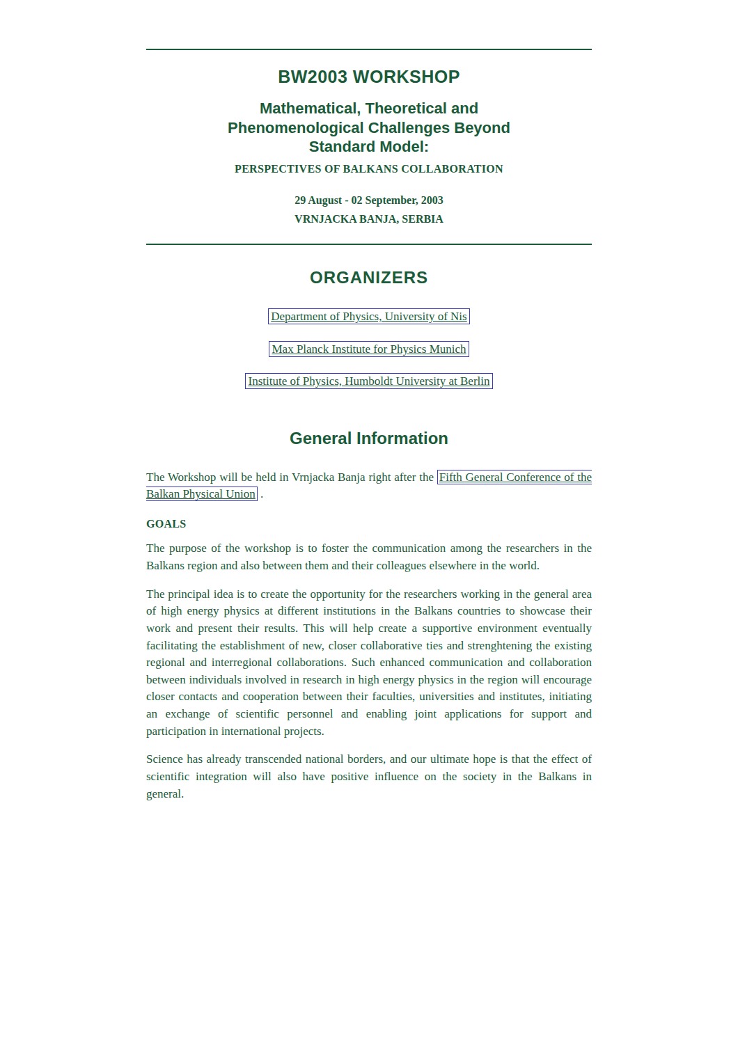BW2003 WORKSHOP
Mathematical, Theoretical and
Phenomenological Challenges Beyond
Standard Model:
PERSPECTIVES OF BALKANS COLLABORATION
29 August - 02 September, 2003
VRNJACKA BANJA, SERBIA
ORGANIZERS
Department of Physics, University of Nis
Max Planck Institute for Physics Munich
Institute of Physics, Humboldt University at Berlin
General Information
The Workshop will be held in Vrnjacka Banja right after the Fifth General Conference of the Balkan Physical Union .
GOALS
The purpose of the workshop is to foster the communication among the researchers in the Balkans region and also between them and their colleagues elsewhere in the world.
The principal idea is to create the opportunity for the researchers working in the general area of high energy physics at different institutions in the Balkans countries to showcase their work and present their results. This will help create a supportive environment eventually facilitating the establishment of new, closer collaborative ties and strenghtening the existing regional and interregional collaborations. Such enhanced communication and collaboration between individuals involved in research in high energy physics in the region will encourage closer contacts and cooperation between their faculties, universities and institutes, initiating an exchange of scientific personnel and enabling joint applications for support and participation in international projects.
Science has already transcended national borders, and our ultimate hope is that the effect of scientific integration will also have positive influence on the society in the Balkans in general.